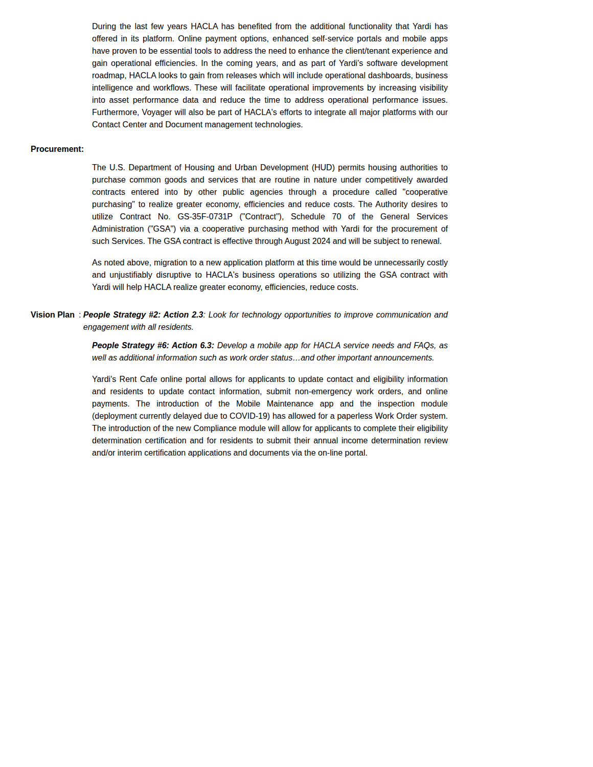During the last few years HACLA has benefited from the additional functionality that Yardi has offered in its platform. Online payment options, enhanced self-service portals and mobile apps have proven to be essential tools to address the need to enhance the client/tenant experience and gain operational efficiencies. In the coming years, and as part of Yardi's software development roadmap, HACLA looks to gain from releases which will include operational dashboards, business intelligence and workflows. These will facilitate operational improvements by increasing visibility into asset performance data and reduce the time to address operational performance issues. Furthermore, Voyager will also be part of HACLA's efforts to integrate all major platforms with our Contact Center and Document management technologies.
Procurement:
The U.S. Department of Housing and Urban Development (HUD) permits housing authorities to purchase common goods and services that are routine in nature under competitively awarded contracts entered into by other public agencies through a procedure called "cooperative purchasing" to realize greater economy, efficiencies and reduce costs. The Authority desires to utilize Contract No. GS-35F-0731P ("Contract"), Schedule 70 of the General Services Administration ("GSA") via a cooperative purchasing method with Yardi for the procurement of such Services. The GSA contract is effective through August 2024 and will be subject to renewal.
As noted above, migration to a new application platform at this time would be unnecessarily costly and unjustifiably disruptive to HACLA's business operations so utilizing the GSA contract with Yardi will help HACLA realize greater economy, efficiencies, reduce costs.
Vision Plan:
People Strategy #2: Action 2.3: Look for technology opportunities to improve communication and engagement with all residents.
People Strategy #6: Action 6.3: Develop a mobile app for HACLA service needs and FAQs, as well as additional information such as work order status…and other important announcements.
Yardi's Rent Cafe online portal allows for applicants to update contact and eligibility information and residents to update contact information, submit non-emergency work orders, and online payments. The introduction of the Mobile Maintenance app and the inspection module (deployment currently delayed due to COVID-19) has allowed for a paperless Work Order system. The introduction of the new Compliance module will allow for applicants to complete their eligibility determination certification and for residents to submit their annual income determination review and/or interim certification applications and documents via the on-line portal.